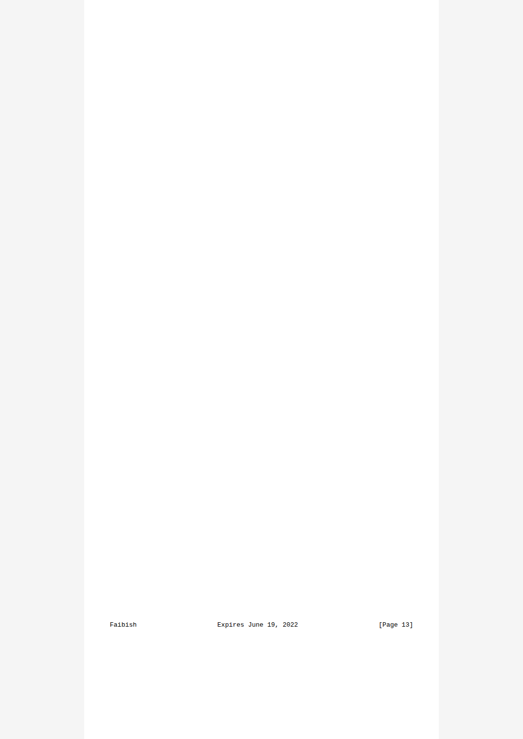Faibish Expires June 19, 2022 [Page 13]